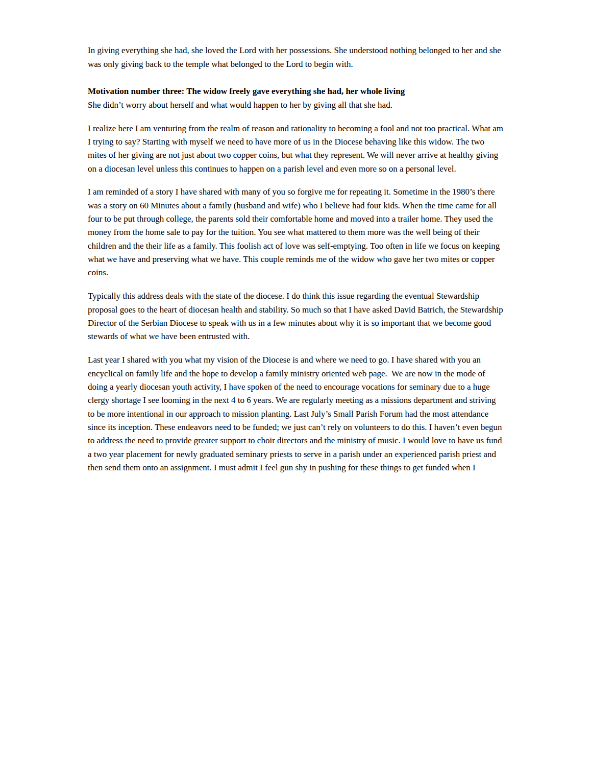In giving everything she had, she loved the Lord with her possessions. She understood nothing belonged to her and she was only giving back to the temple what belonged to the Lord to begin with.
Motivation number three: The widow freely gave everything she had, her whole living
She didn’t worry about herself and what would happen to her by giving all that she had.
I realize here I am venturing from the realm of reason and rationality to becoming a fool and not too practical. What am I trying to say? Starting with myself we need to have more of us in the Diocese behaving like this widow. The two mites of her giving are not just about two copper coins, but what they represent. We will never arrive at healthy giving on a diocesan level unless this continues to happen on a parish level and even more so on a personal level.
I am reminded of a story I have shared with many of you so forgive me for repeating it. Sometime in the 1980’s there was a story on 60 Minutes about a family (husband and wife) who I believe had four kids. When the time came for all four to be put through college, the parents sold their comfortable home and moved into a trailer home. They used the money from the home sale to pay for the tuition. You see what mattered to them more was the well being of their children and the their life as a family. This foolish act of love was self-emptying. Too often in life we focus on keeping what we have and preserving what we have. This couple reminds me of the widow who gave her two mites or copper coins.
Typically this address deals with the state of the diocese. I do think this issue regarding the eventual Stewardship proposal goes to the heart of diocesan health and stability. So much so that I have asked David Batrich, the Stewardship Director of the Serbian Diocese to speak with us in a few minutes about why it is so important that we become good stewards of what we have been entrusted with.
Last year I shared with you what my vision of the Diocese is and where we need to go. I have shared with you an encyclical on family life and the hope to develop a family ministry oriented web page. We are now in the mode of doing a yearly diocesan youth activity, I have spoken of the need to encourage vocations for seminary due to a huge clergy shortage I see looming in the next 4 to 6 years. We are regularly meeting as a missions department and striving to be more intentional in our approach to mission planting. Last July’s Small Parish Forum had the most attendance since its inception. These endeavors need to be funded; we just can’t rely on volunteers to do this. I haven’t even begun to address the need to provide greater support to choir directors and the ministry of music. I would love to have us fund a two year placement for newly graduated seminary priests to serve in a parish under an experienced parish priest and then send them onto an assignment. I must admit I feel gun shy in pushing for these things to get funded when I